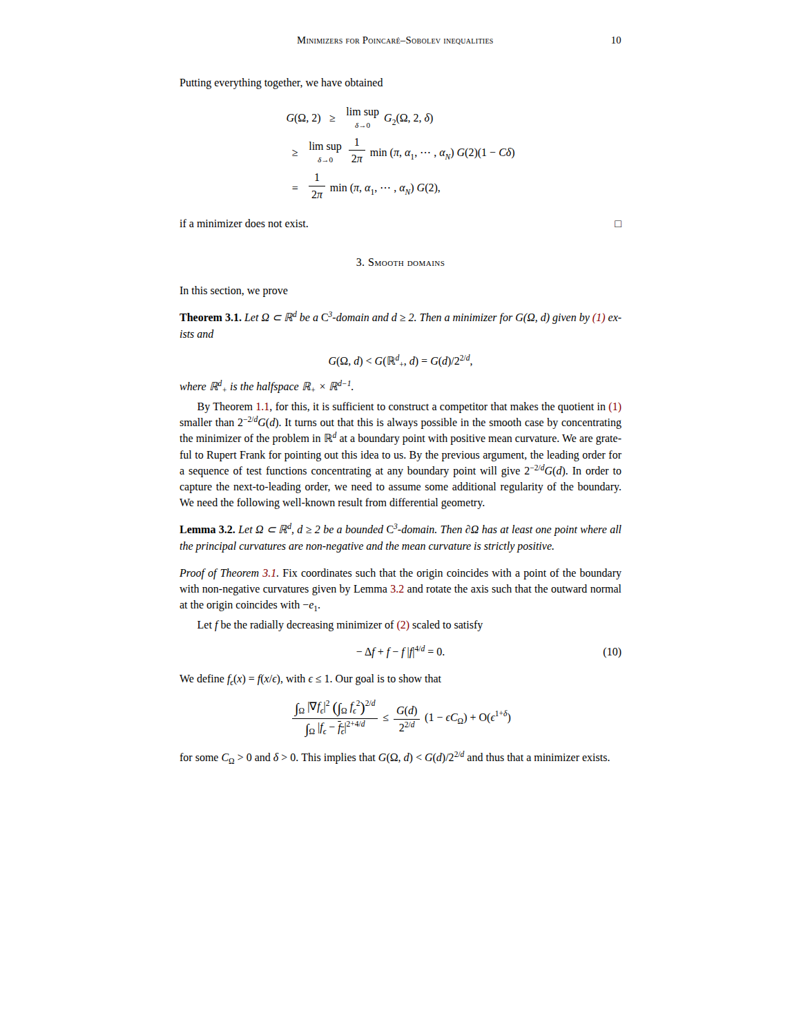Minimizers for Poincaré–Sobolev inequalities 10
Putting everything together, we have obtained
G(Ω, 2) ≥ lim sup δ→0 G2(Ω, 2, δ) ≥ lim sup δ→0 12π min (π, α1, ⋯ , αN) G(2)(1 − Cδ) = 12π min (π, α1, ⋯ , αN) G(2),
if a minimizer does not exist. □
3. Smooth domains
In this section, we prove
Theorem 3.1. Let Ω ⊂ ℝd be a C3-domain and d ≥ 2. Then a minimizer for G(Ω, d) given by (1) exists and
G(Ω, d) < G(ℝd+, d) = G(d)/22/d,
where ℝd+ is the halfspace ℝ+ × ℝd−1.
By Theorem 1.1, for this, it is sufficient to construct a competitor that makes the quotient in (1) smaller than 2−2/dG(d). It turns out that this is always possible in the smooth case by concentrating the minimizer of the problem in ℝd at a boundary point with positive mean curvature. We are grateful to Rupert Frank for pointing out this idea to us. By the previous argument, the leading order for a sequence of test functions concentrating at any boundary point will give 2−2/dG(d). In order to capture the next-to-leading order, we need to assume some additional regularity of the boundary. We need the following well-known result from differential geometry.
Lemma 3.2. Let Ω ⊂ ℝd, d ≥ 2 be a bounded C3-domain. Then ∂Ω has at least one point where all the principal curvatures are non-negative and the mean curvature is strictly positive.
Proof of Theorem 3.1. Fix coordinates such that the origin coincides with a point of the boundary with non-negative curvatures given by Lemma 3.2 and rotate the axis such that the outward normal at the origin coincides with −e1.
Let f be the radially decreasing minimizer of (2) scaled to satisfy
− Δf + f − f |f|4/d = 0.
(10)
We define fϵ(x) = f(x/ϵ), with ϵ ≤ 1. Our goal is to show that
∫Ω |∇fϵ|2 (∫Ω fϵ2)2/d ∫Ω |fϵ − fϵ|2+4/d ≤ G(d) 22/d (1 − ϵCΩ) + O(ϵ1+δ)
for some CΩ > 0 and δ > 0. This implies that G(Ω, d) < G(d)/22/d and thus that a minimizer exists.